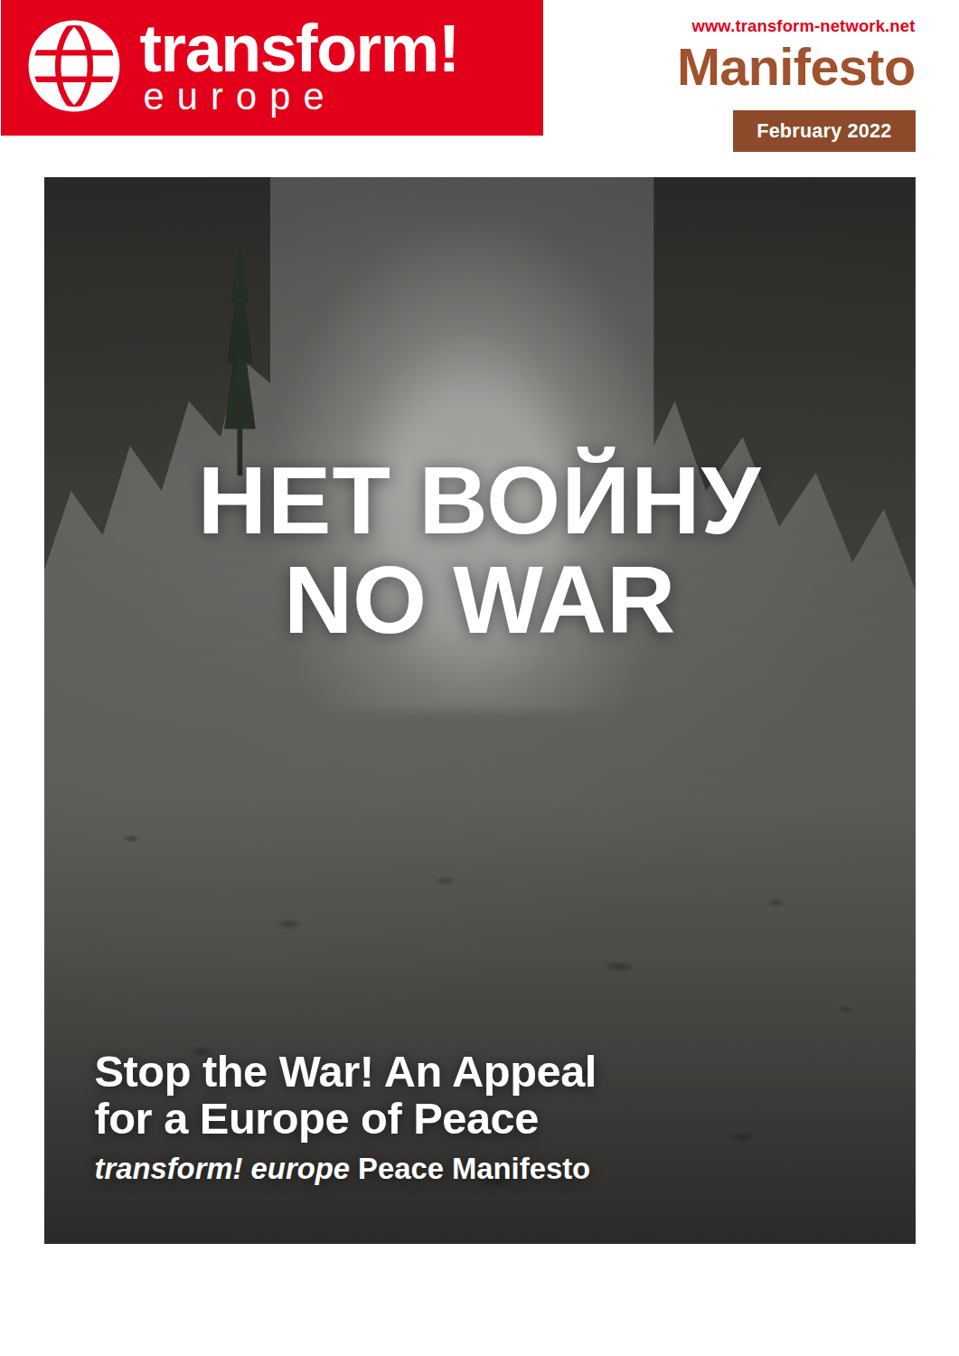www.transform-network.net
transform! europe
Manifesto
February 2022
НЕТ ВОЙНУ NO WAR
Stop the War! An Appeal
for a Europe of Peace
transform! europe Peace Manifesto